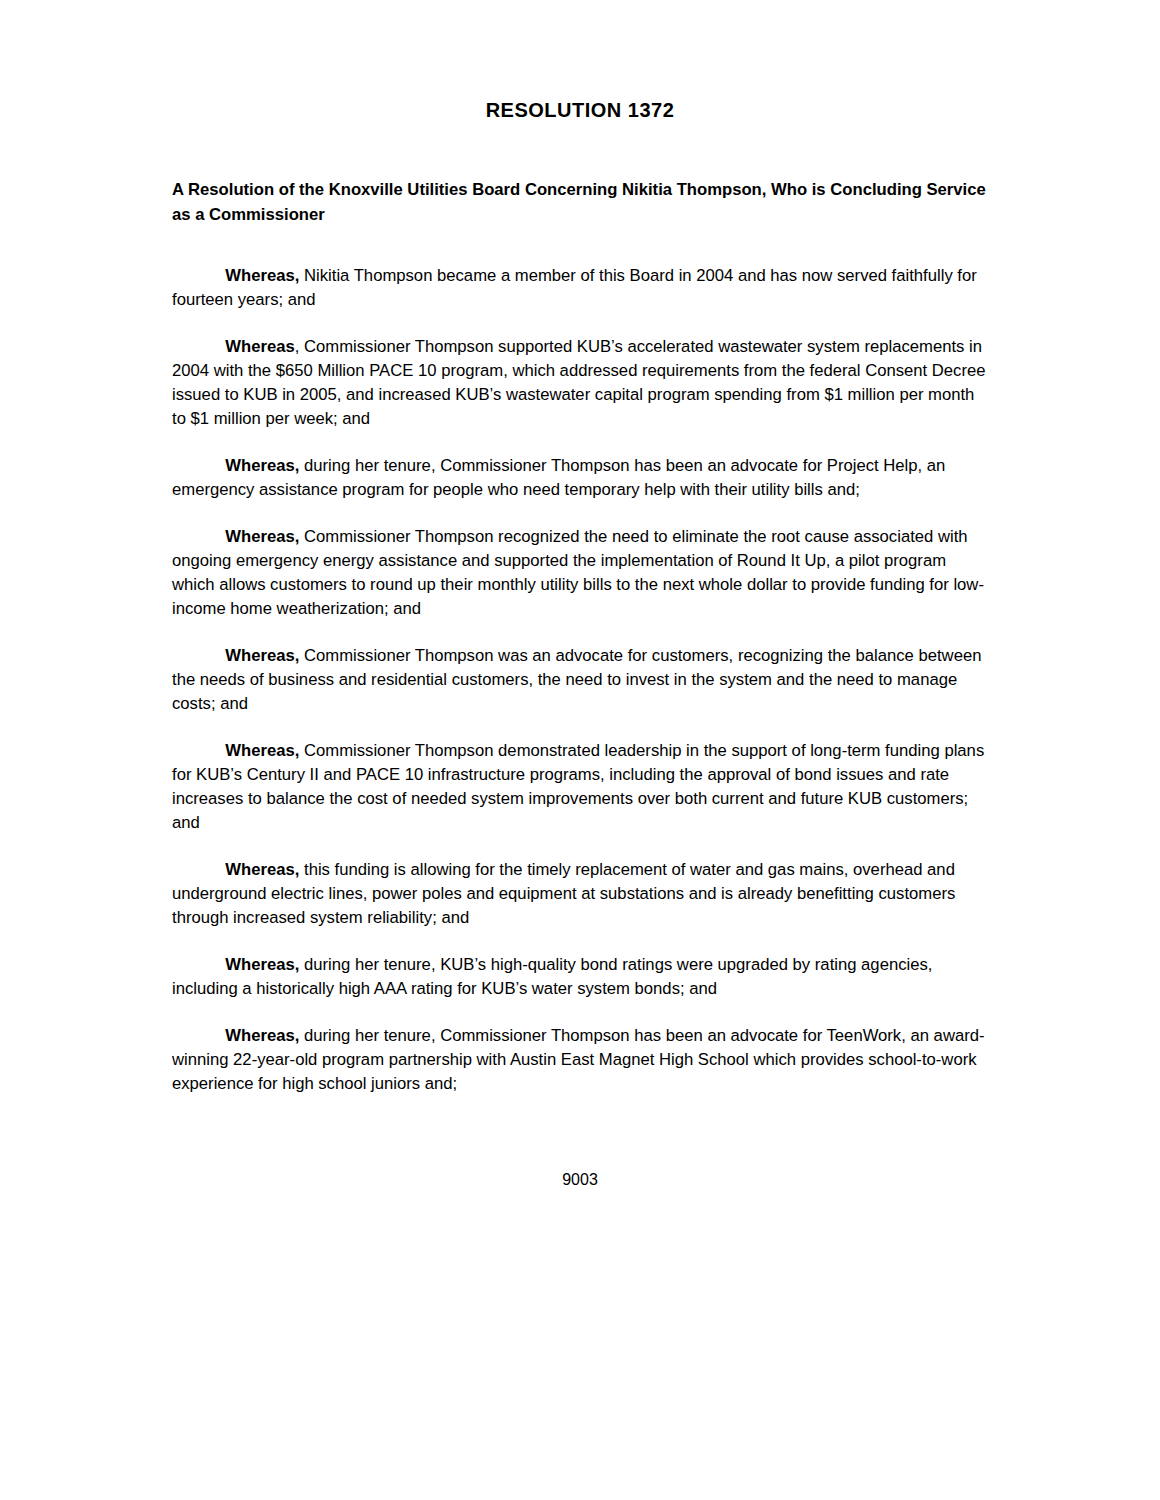RESOLUTION 1372
A Resolution of the Knoxville Utilities Board Concerning Nikitia Thompson, Who is Concluding Service as a Commissioner
Whereas, Nikitia Thompson became a member of this Board in 2004 and has now served faithfully for fourteen years; and
Whereas, Commissioner Thompson supported KUB’s accelerated wastewater system replacements in 2004 with the $650 Million PACE 10 program, which addressed requirements from the federal Consent Decree issued to KUB in 2005, and increased KUB’s wastewater capital program spending from $1 million per month to $1 million per week; and
Whereas, during her tenure, Commissioner Thompson has been an advocate for Project Help, an emergency assistance program for people who need temporary help with their utility bills and;
Whereas, Commissioner Thompson recognized the need to eliminate the root cause associated with ongoing emergency energy assistance and supported the implementation of Round It Up, a pilot program which allows customers to round up their monthly utility bills to the next whole dollar to provide funding for low-income home weatherization; and
Whereas, Commissioner Thompson was an advocate for customers, recognizing the balance between the needs of business and residential customers, the need to invest in the system and the need to manage costs; and
Whereas, Commissioner Thompson demonstrated leadership in the support of long-term funding plans for KUB’s Century II and PACE 10 infrastructure programs, including the approval of bond issues and rate increases to balance the cost of needed system improvements over both current and future KUB customers; and
Whereas, this funding is allowing for the timely replacement of water and gas mains, overhead and underground electric lines, power poles and equipment at substations and is already benefitting customers through increased system reliability; and
Whereas, during her tenure, KUB’s high-quality bond ratings were upgraded by rating agencies, including a historically high AAA rating for KUB’s water system bonds; and
Whereas, during her tenure, Commissioner Thompson has been an advocate for TeenWork, an award-winning 22-year-old program partnership with Austin East Magnet High School which provides school-to-work experience for high school juniors and;
9003